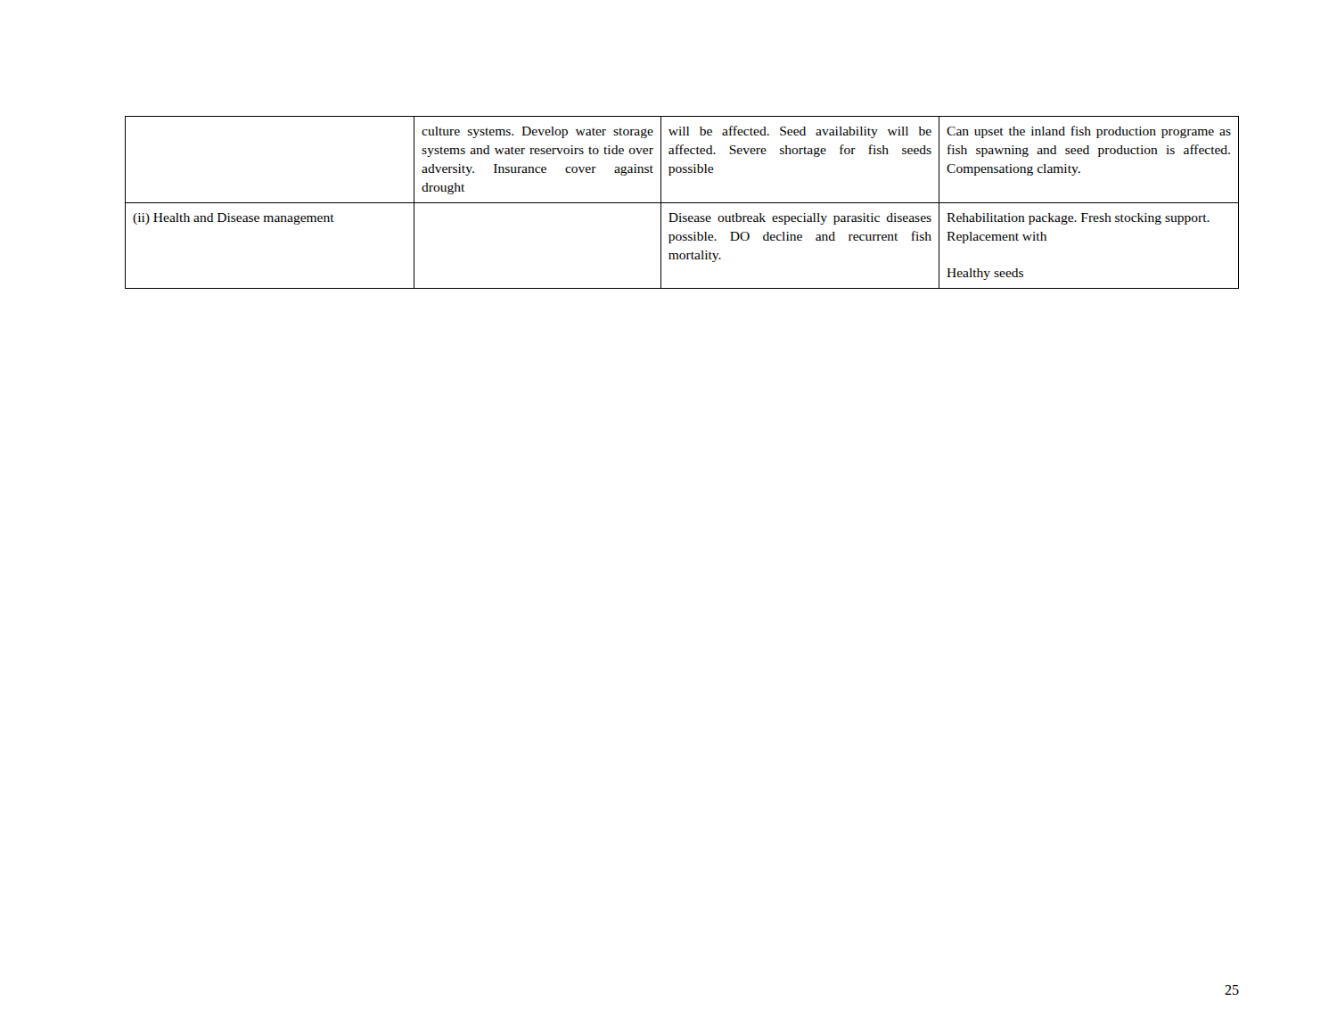| | culture systems. Develop water storage systems and water reservoirs to tide over adversity. Insurance cover against drought | will be affected. Seed availability will be affected. Severe shortage for fish seeds possible | Can upset the inland fish production programe as fish spawning and seed production is affected. Compensationg clamity. |
| (ii) Health and Disease management | | Disease outbreak especially parasitic diseases possible. DO decline and recurrent fish mortality. | Rehabilitation package. Fresh stocking support. Replacement with Healthy seeds |
25